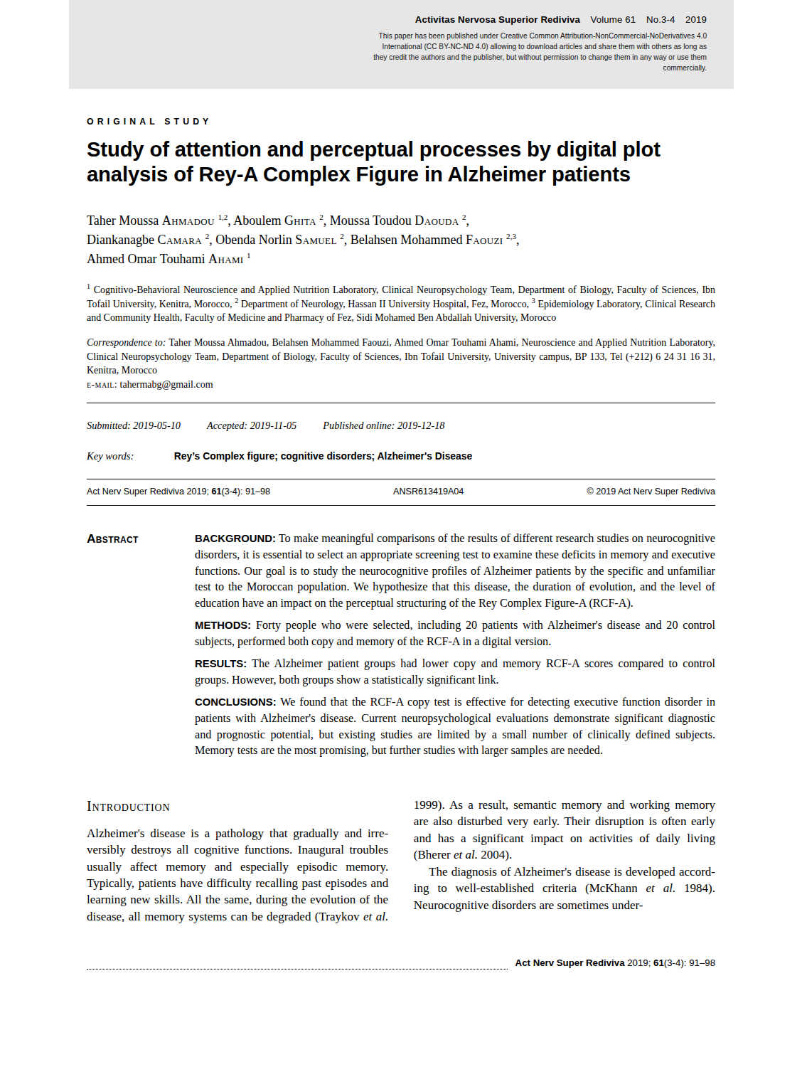Activitas Nervosa Superior Rediviva Volume 61 No.3-42019
This paper has been published under Creative Common Attribution-NonCommercial-NoDerivatives 4.0 International (CC BY-NC-ND 4.0) allowing to download articles and share them with others as long as they credit the authors and the publisher, but without permission to change them in any way or use them commercially.
Original Study
Study of attention and perceptual processes by digital plot analysis of Rey-A Complex Figure in Alzheimer patients
Taher Moussa Ahmadou 1,2, Aboulem Ghita 2, Moussa Toudou Daouda 2,
Diankanagbe Camara 2, Obenda Norlin Samuel 2, Belahsen Mohammed Faouzi 2,3,
Ahmed Omar Touhami Ahami 1
1 Cognitivo-Behavioral Neuroscience and Applied Nutrition Laboratory, Clinical Neuropsychology Team, Department of Biology, Faculty of Sciences, Ibn Tofail University, Kenitra, Morocco, 2 Department of Neurology, Hassan II University Hospital, Fez, Morocco, 3 Epidemiology Laboratory, Clinical Research and Community Health, Faculty of Medicine and Pharmacy of Fez, Sidi Mohamed Ben Abdallah University, Morocco
Correspondence to: Taher Moussa Ahmadou, Belahsen Mohammed Faouzi, Ahmed Omar Touhami Ahami, Neuroscience and Applied Nutrition Laboratory, Clinical Neuropsychology Team, Department of Biology, Faculty of Sciences, Ibn Tofail University, University campus, BP 133, Tel (+212) 6 24 31 16 31, Kenitra, Morocco
e-mail: tahermabg@gmail.com
Submitted: 2019-05-10 Accepted: 2019-11-05 Published online: 2019-12-18
Key words:
Rey’s Complex figure; cognitive disorders; Alzheimer's Disease
Act Nerv Super Rediviva 2019; 61(3-4): 91–98
ANSR613419A04
© 2019 Act Nerv Super Rediviva
Abstract
BACKGROUND: To make meaningful comparisons of the results of different research studies on neurocognitive disorders, it is essential to select an appropriate screening test to examine these deficits in memory and executive functions. Our goal is to study the neurocognitive profiles of Alzheimer patients by the specific and unfamiliar test to the Moroccan population. We hypothesize that this disease, the duration of evolution, and the level of education have an impact on the perceptual structuring of the Rey Complex Figure-A (RCF-A).
METHODS: Forty people who were selected, including 20 patients with Alzheimer's disease and 20 control subjects, performed both copy and memory of the RCF-A in a digital version.
RESULTS: The Alzheimer patient groups had lower copy and memory RCF-A scores compared to control groups. However, both groups show a statistically significant link.
CONCLUSIONS: We found that the RCF-A copy test is effective for detecting executive function disorder in patients with Alzheimer's disease. Current neuropsychological evaluations demonstrate significant diagnostic and prognostic potential, but existing studies are limited by a small number of clinically defined subjects. Memory tests are the most promising, but further studies with larger samples are needed.
Introduction
Alzheimer's disease is a pathology that gradually and irreversibly destroys all cognitive functions. Inaugural troubles usually affect memory and especially episodic memory. Typically, patients have difficulty recalling past episodes and learning new skills. All the same, during the evolution of the disease, all memory systems can be degraded (Traykov et al. 1999). As a result, semantic memory and working memory are also disturbed very early. Their disruption is often early and has a significant impact on activities of daily living (Bherer et al. 2004).
The diagnosis of Alzheimer's disease is developed according to well-established criteria (McKhann et al. 1984). Neurocognitive disorders are sometimes under-
Act Nerv Super Rediviva 2019; 61(3-4): 91–98